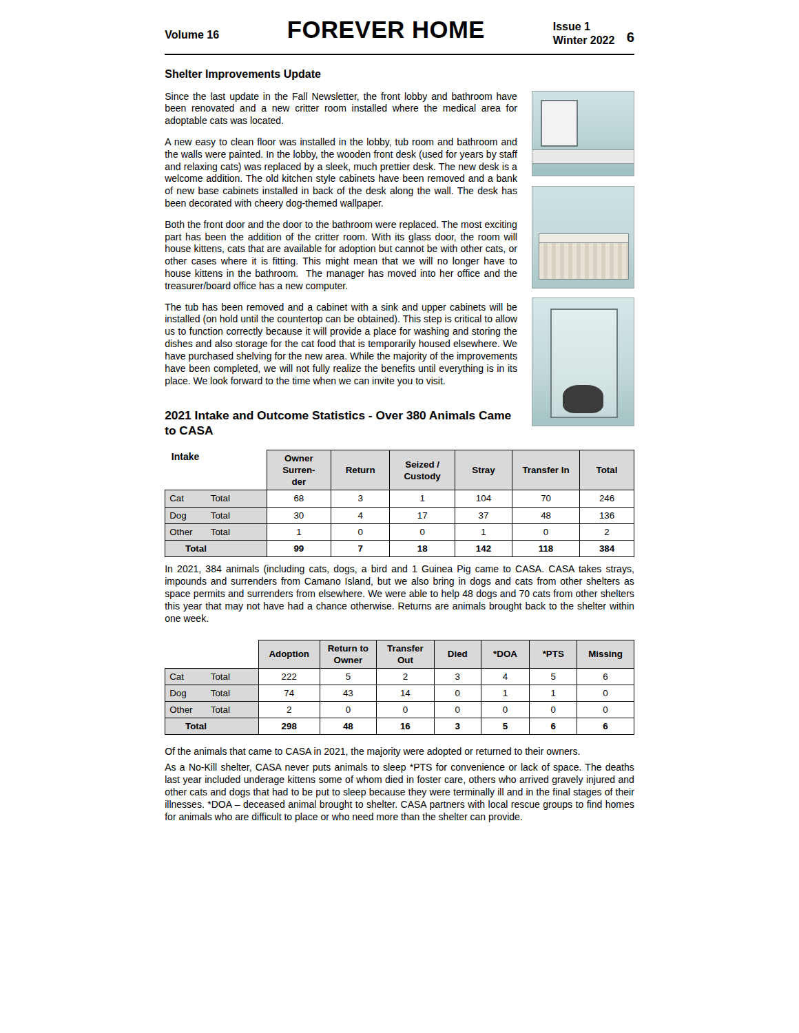Volume 16
FOREVER HOME
Issue 1
Winter 2022
6
Shelter Improvements Update
Since the last update in the Fall Newsletter, the front lobby and bathroom have been renovated and a new critter room installed where the medical area for adoptable cats was located.
A new easy to clean floor was installed in the lobby, tub room and bathroom and the walls were painted. In the lobby, the wooden front desk (used for years by staff and relaxing cats) was replaced by a sleek, much prettier desk. The new desk is a welcome addition. The old kitchen style cabinets have been removed and a bank of new base cabinets installed in back of the desk along the wall. The desk has been decorated with cheery dog-themed wallpaper.
Both the front door and the door to the bathroom were replaced. The most exciting part has been the addition of the critter room. With its glass door, the room will house kittens, cats that are available for adoption but cannot be with other cats, or other cases where it is fitting. This might mean that we will no longer have to house kittens in the bathroom. The manager has moved into her office and the treasurer/board office has a new computer.
The tub has been removed and a cabinet with a sink and upper cabinets will be installed (on hold until the countertop can be obtained). This step is critical to allow us to function correctly because it will provide a place for washing and storing the dishes and also storage for the cat food that is temporarily housed elsewhere. We have purchased shelving for the new area. While the majority of the improvements have been completed, we will not fully realize the benefits until everything is in its place. We look forward to the time when we can invite you to visit.
2021 Intake and Outcome Statistics - Over 380 Animals Came to CASA
Intake
| | Owner Surren- der | Return | Seized / Custody | Stray | Transfer In | Total |
| --- | --- | --- | --- | --- | --- | --- |
| Cat Total | 68 | 3 | 1 | 104 | 70 | 246 |
| Dog Total | 30 | 4 | 17 | 37 | 48 | 136 |
| Other Total | 1 | 0 | 0 | 1 | 0 | 2 |
| Total | 99 | 7 | 18 | 142 | 118 | 384 |
In 2021, 384 animals (including cats, dogs, a bird and 1 Guinea Pig came to CASA. CASA takes strays, impounds and surrenders from Camano Island, but we also bring in dogs and cats from other shelters as space permits and surrenders from elsewhere. We were able to help 48 dogs and 70 cats from other shelters this year that may not have had a chance otherwise. Returns are animals brought back to the shelter within one week.
| | Adoption | Return to Owner | Transfer Out | Died | *DOA | *PTS | Missing |
| --- | --- | --- | --- | --- | --- | --- | --- |
| Cat Total | 222 | 5 | 2 | 3 | 4 | 5 | 6 |
| Dog Total | 74 | 43 | 14 | 0 | 1 | 1 | 0 |
| Other Total | 2 | 0 | 0 | 0 | 0 | 0 | 0 |
| Total | 298 | 48 | 16 | 3 | 5 | 6 | 6 |
Of the animals that came to CASA in 2021, the majority were adopted or returned to their owners.
As a No-Kill shelter, CASA never puts animals to sleep *PTS for convenience or lack of space. The deaths last year included underage kittens some of whom died in foster care, others who arrived gravely injured and other cats and dogs that had to be put to sleep because they were terminally ill and in the final stages of their illnesses. *DOA – deceased animal brought to shelter. CASA partners with local rescue groups to find homes for animals who are difficult to place or who need more than the shelter can provide.